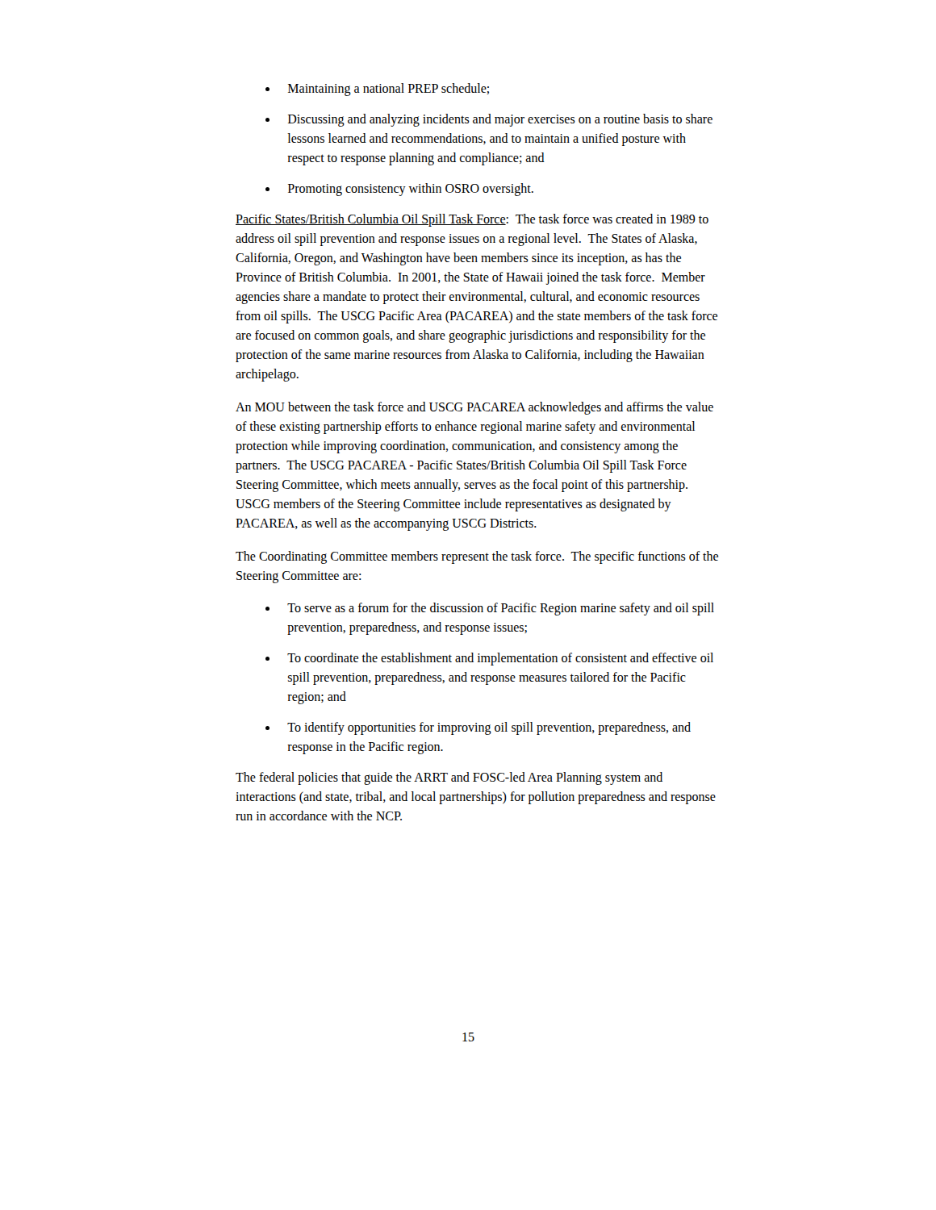Maintaining a national PREP schedule;
Discussing and analyzing incidents and major exercises on a routine basis to share lessons learned and recommendations, and to maintain a unified posture with respect to response planning and compliance; and
Promoting consistency within OSRO oversight.
Pacific States/British Columbia Oil Spill Task Force: The task force was created in 1989 to address oil spill prevention and response issues on a regional level. The States of Alaska, California, Oregon, and Washington have been members since its inception, as has the Province of British Columbia. In 2001, the State of Hawaii joined the task force. Member agencies share a mandate to protect their environmental, cultural, and economic resources from oil spills. The USCG Pacific Area (PACAREA) and the state members of the task force are focused on common goals, and share geographic jurisdictions and responsibility for the protection of the same marine resources from Alaska to California, including the Hawaiian archipelago.
An MOU between the task force and USCG PACAREA acknowledges and affirms the value of these existing partnership efforts to enhance regional marine safety and environmental protection while improving coordination, communication, and consistency among the partners. The USCG PACAREA - Pacific States/British Columbia Oil Spill Task Force Steering Committee, which meets annually, serves as the focal point of this partnership. USCG members of the Steering Committee include representatives as designated by PACAREA, as well as the accompanying USCG Districts.
The Coordinating Committee members represent the task force. The specific functions of the Steering Committee are:
To serve as a forum for the discussion of Pacific Region marine safety and oil spill prevention, preparedness, and response issues;
To coordinate the establishment and implementation of consistent and effective oil spill prevention, preparedness, and response measures tailored for the Pacific region; and
To identify opportunities for improving oil spill prevention, preparedness, and response in the Pacific region.
The federal policies that guide the ARRT and FOSC-led Area Planning system and interactions (and state, tribal, and local partnerships) for pollution preparedness and response run in accordance with the NCP.
15